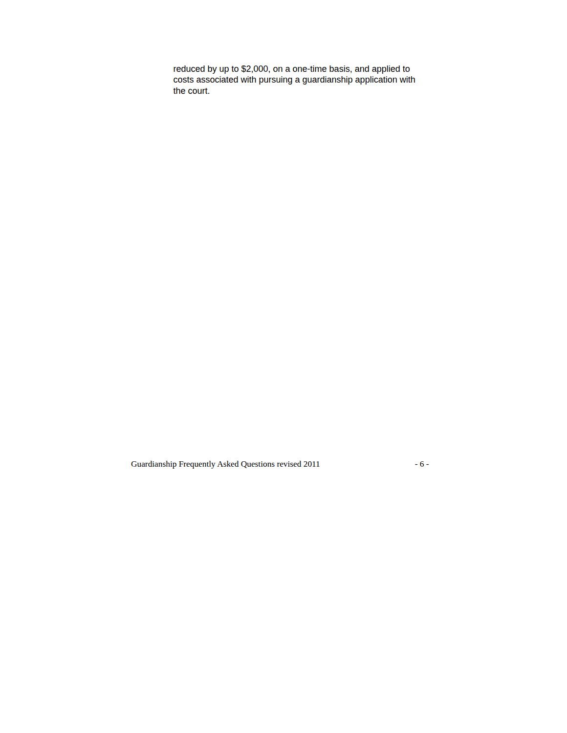reduced by up to $2,000, on a one-time basis, and applied to costs associated with pursuing a guardianship application with the court.
Guardianship Frequently Asked Questions revised 2011 - 6 -